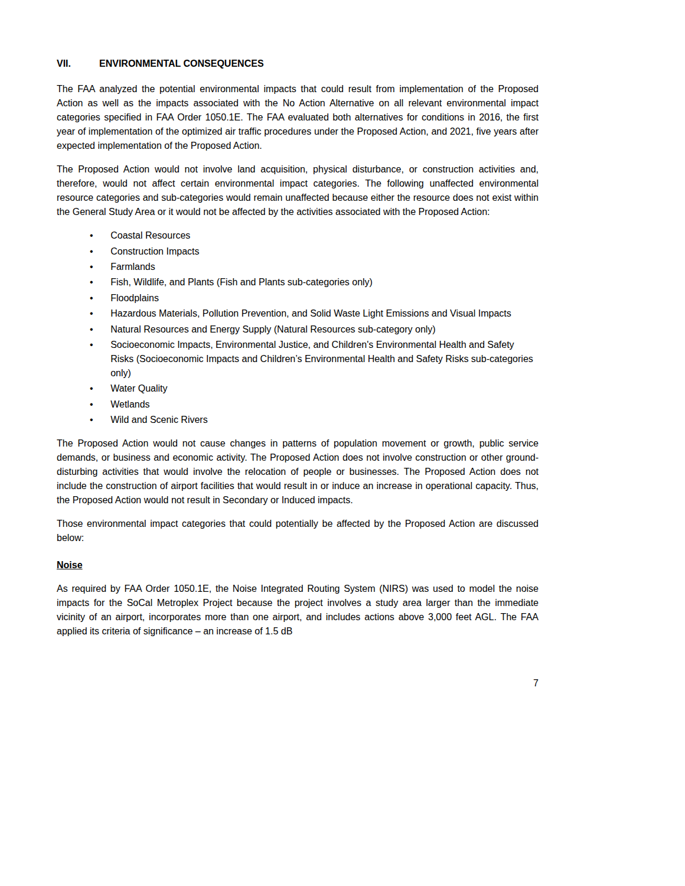VII. ENVIRONMENTAL CONSEQUENCES
The FAA analyzed the potential environmental impacts that could result from implementation of the Proposed Action as well as the impacts associated with the No Action Alternative on all relevant environmental impact categories specified in FAA Order 1050.1E. The FAA evaluated both alternatives for conditions in 2016, the first year of implementation of the optimized air traffic procedures under the Proposed Action, and 2021, five years after expected implementation of the Proposed Action.
The Proposed Action would not involve land acquisition, physical disturbance, or construction activities and, therefore, would not affect certain environmental impact categories. The following unaffected environmental resource categories and sub-categories would remain unaffected because either the resource does not exist within the General Study Area or it would not be affected by the activities associated with the Proposed Action:
Coastal Resources
Construction Impacts
Farmlands
Fish, Wildlife, and Plants (Fish and Plants sub-categories only)
Floodplains
Hazardous Materials, Pollution Prevention, and Solid Waste Light Emissions and Visual Impacts
Natural Resources and Energy Supply (Natural Resources sub-category only)
Socioeconomic Impacts, Environmental Justice, and Children's Environmental Health and Safety Risks (Socioeconomic Impacts and Children’s Environmental Health and Safety Risks sub-categories only)
Water Quality
Wetlands
Wild and Scenic Rivers
The Proposed Action would not cause changes in patterns of population movement or growth, public service demands, or business and economic activity. The Proposed Action does not involve construction or other ground-disturbing activities that would involve the relocation of people or businesses. The Proposed Action does not include the construction of airport facilities that would result in or induce an increase in operational capacity. Thus, the Proposed Action would not result in Secondary or Induced impacts.
Those environmental impact categories that could potentially be affected by the Proposed Action are discussed below:
Noise
As required by FAA Order 1050.1E, the Noise Integrated Routing System (NIRS) was used to model the noise impacts for the SoCal Metroplex Project because the project involves a study area larger than the immediate vicinity of an airport, incorporates more than one airport, and includes actions above 3,000 feet AGL. The FAA applied its criteria of significance – an increase of 1.5 dB
7